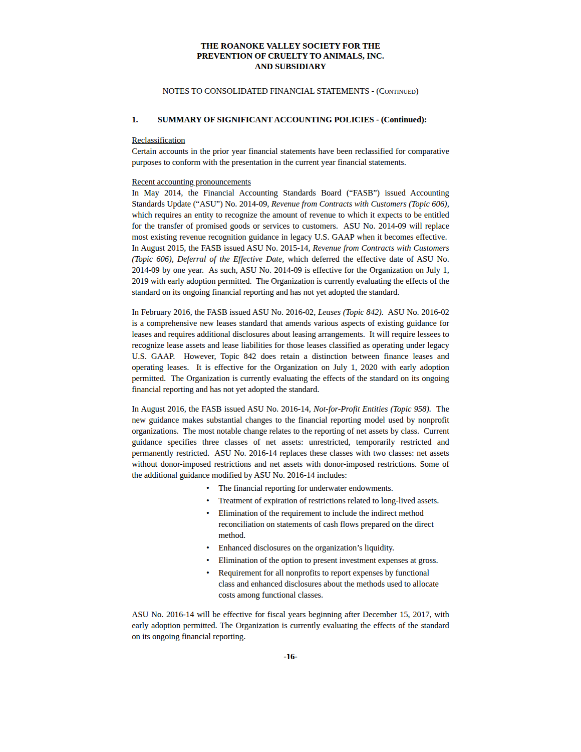The Roanoke Valley Society for the
Prevention of Cruelty to Animals, Inc.
and Subsidiary
Notes to Consolidated Financial Statements - (Continued)
1. SUMMARY OF SIGNIFICANT ACCOUNTING POLICIES - (Continued):
Reclassification
Certain accounts in the prior year financial statements have been reclassified for comparative purposes to conform with the presentation in the current year financial statements.
Recent accounting pronouncements
In May 2014, the Financial Accounting Standards Board (“FASB”) issued Accounting Standards Update (“ASU”) No. 2014-09, Revenue from Contracts with Customers (Topic 606), which requires an entity to recognize the amount of revenue to which it expects to be entitled for the transfer of promised goods or services to customers. ASU No. 2014-09 will replace most existing revenue recognition guidance in legacy U.S. GAAP when it becomes effective. In August 2015, the FASB issued ASU No. 2015-14, Revenue from Contracts with Customers (Topic 606), Deferral of the Effective Date, which deferred the effective date of ASU No. 2014-09 by one year. As such, ASU No. 2014-09 is effective for the Organization on July 1, 2019 with early adoption permitted. The Organization is currently evaluating the effects of the standard on its ongoing financial reporting and has not yet adopted the standard.
In February 2016, the FASB issued ASU No. 2016-02, Leases (Topic 842). ASU No. 2016-02 is a comprehensive new leases standard that amends various aspects of existing guidance for leases and requires additional disclosures about leasing arrangements. It will require lessees to recognize lease assets and lease liabilities for those leases classified as operating under legacy U.S. GAAP. However, Topic 842 does retain a distinction between finance leases and operating leases. It is effective for the Organization on July 1, 2020 with early adoption permitted. The Organization is currently evaluating the effects of the standard on its ongoing financial reporting and has not yet adopted the standard.
In August 2016, the FASB issued ASU No. 2016-14, Not-for-Profit Entities (Topic 958). The new guidance makes substantial changes to the financial reporting model used by nonprofit organizations. The most notable change relates to the reporting of net assets by class. Current guidance specifies three classes of net assets: unrestricted, temporarily restricted and permanently restricted. ASU No. 2016-14 replaces these classes with two classes: net assets without donor-imposed restrictions and net assets with donor-imposed restrictions. Some of the additional guidance modified by ASU No. 2016-14 includes:
•The financial reporting for underwater endowments.
•Treatment of expiration of restrictions related to long-lived assets.
•Elimination of the requirement to include the indirect method reconciliation on statements of cash flows prepared on the direct method.
•Enhanced disclosures on the organization’s liquidity.
•Elimination of the option to present investment expenses at gross.
•Requirement for all nonprofits to report expenses by functional class and enhanced disclosures about the methods used to allocate costs among functional classes.
ASU No. 2016-14 will be effective for fiscal years beginning after December 15, 2017, with early adoption permitted. The Organization is currently evaluating the effects of the standard on its ongoing financial reporting.
-16-